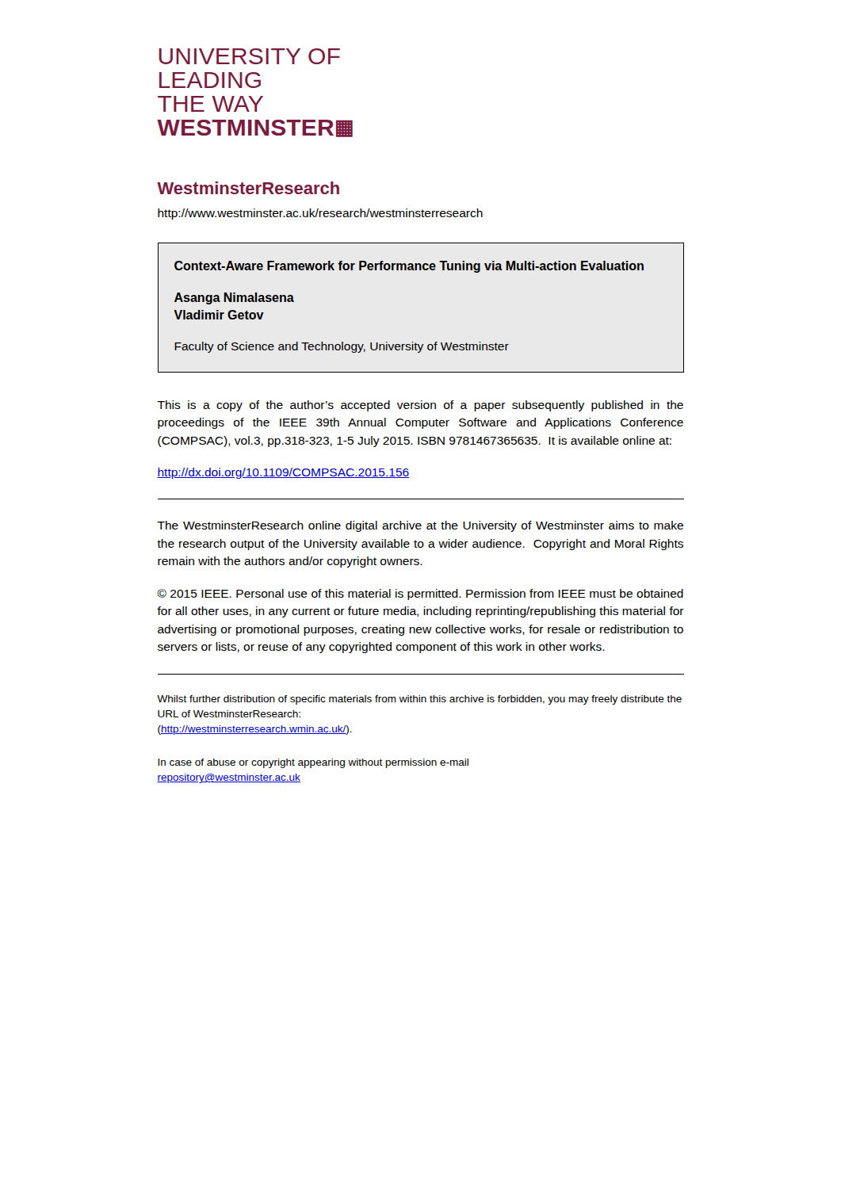University of Leading the Way Westminster▦
WestminsterResearch
http://www.westminster.ac.uk/research/westminsterresearch
Context-Aware Framework for Performance Tuning via Multi-action Evaluation
Asanga Nimalasena
Vladimir Getov
Faculty of Science and Technology, University of Westminster
This is a copy of the author’s accepted version of a paper subsequently published in the proceedings of the IEEE 39th Annual Computer Software and Applications Conference (COMPSAC), vol.3, pp.318-323, 1-5 July 2015. ISBN 9781467365635. It is available online at:
http://dx.doi.org/10.1109/COMPSAC.2015.156
The WestminsterResearch online digital archive at the University of Westminster aims to make the research output of the University available to a wider audience. Copyright and Moral Rights remain with the authors and/or copyright owners.
© 2015 IEEE. Personal use of this material is permitted. Permission from IEEE must be obtained for all other uses, in any current or future media, including reprinting/republishing this material for advertising or promotional purposes, creating new collective works, for resale or redistribution to servers or lists, or reuse of any copyrighted component of this work in other works.
Whilst further distribution of specific materials from within this archive is forbidden, you may freely distribute the URL of WestminsterResearch:
(http://westminsterresearch.wmin.ac.uk/).
In case of abuse or copyright appearing without permission e-mail
repository@westminster.ac.uk